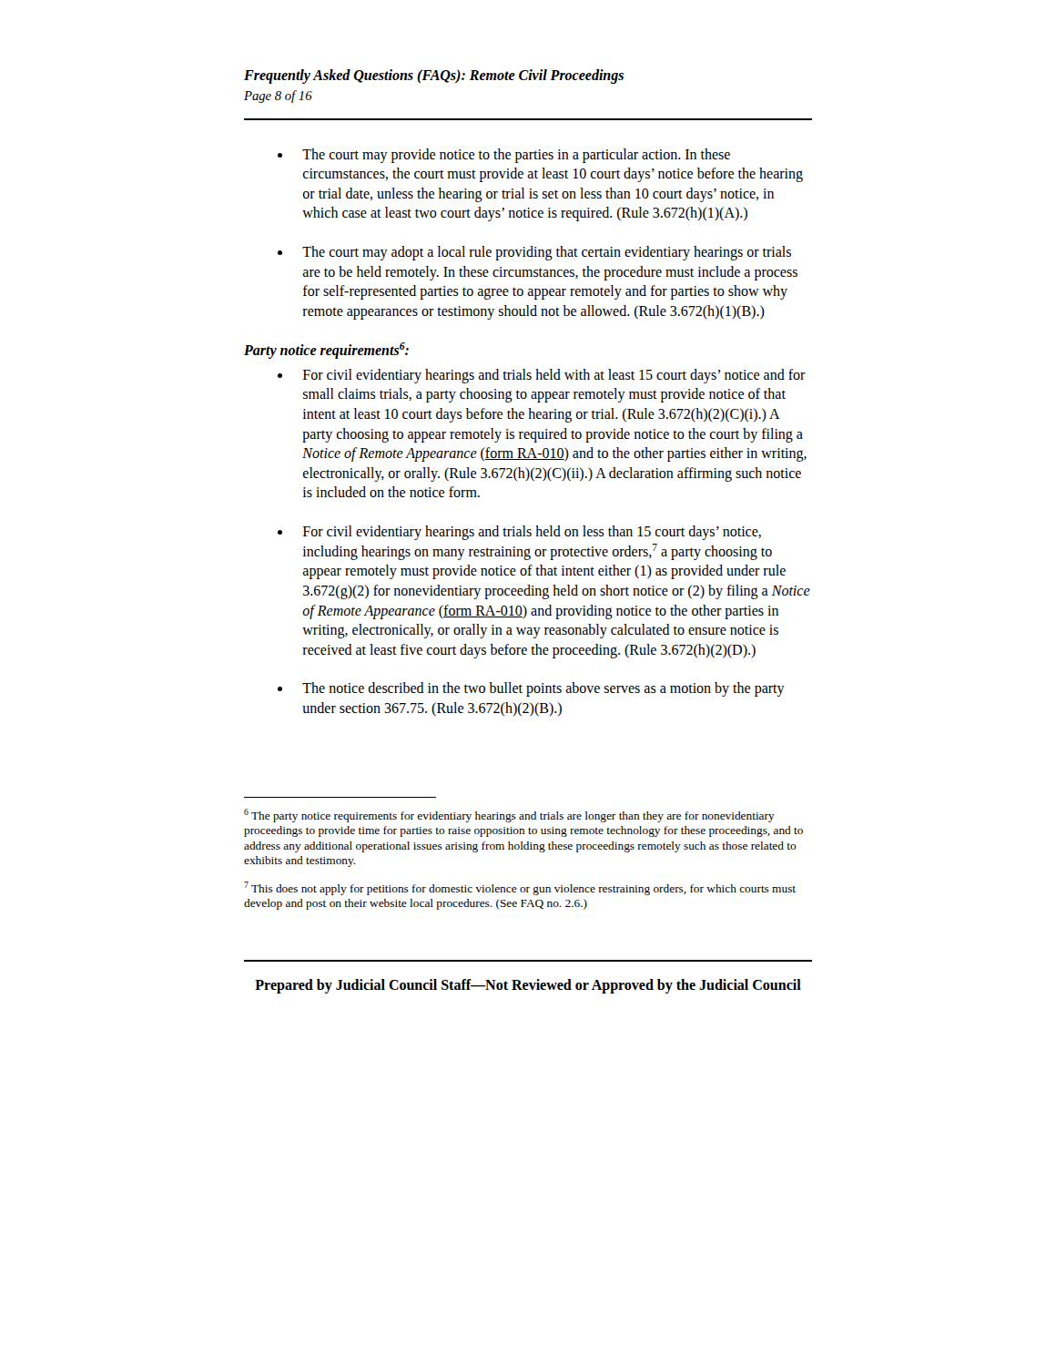Frequently Asked Questions (FAQs): Remote Civil Proceedings
Page 8 of 16
The court may provide notice to the parties in a particular action. In these circumstances, the court must provide at least 10 court days’ notice before the hearing or trial date, unless the hearing or trial is set on less than 10 court days’ notice, in which case at least two court days’ notice is required. (Rule 3.672(h)(1)(A).)
The court may adopt a local rule providing that certain evidentiary hearings or trials are to be held remotely. In these circumstances, the procedure must include a process for self-represented parties to agree to appear remotely and for parties to show why remote appearances or testimony should not be allowed. (Rule 3.672(h)(1)(B).)
Party notice requirements6:
For civil evidentiary hearings and trials held with at least 15 court days’ notice and for small claims trials, a party choosing to appear remotely must provide notice of that intent at least 10 court days before the hearing or trial. (Rule 3.672(h)(2)(C)(i).) A party choosing to appear remotely is required to provide notice to the court by filing a Notice of Remote Appearance (form RA-010) and to the other parties either in writing, electronically, or orally. (Rule 3.672(h)(2)(C)(ii).) A declaration affirming such notice is included on the notice form.
For civil evidentiary hearings and trials held on less than 15 court days’ notice, including hearings on many restraining or protective orders,7 a party choosing to appear remotely must provide notice of that intent either (1) as provided under rule 3.672(g)(2) for nonevidentiary proceeding held on short notice or (2) by filing a Notice of Remote Appearance (form RA-010) and providing notice to the other parties in writing, electronically, or orally in a way reasonably calculated to ensure notice is received at least five court days before the proceeding. (Rule 3.672(h)(2)(D).)
The notice described in the two bullet points above serves as a motion by the party under section 367.75. (Rule 3.672(h)(2)(B).)
6 The party notice requirements for evidentiary hearings and trials are longer than they are for nonevidentiary proceedings to provide time for parties to raise opposition to using remote technology for these proceedings, and to address any additional operational issues arising from holding these proceedings remotely such as those related to exhibits and testimony.
7 This does not apply for petitions for domestic violence or gun violence restraining orders, for which courts must develop and post on their website local procedures. (See FAQ no. 2.6.)
Prepared by Judicial Council Staff—Not Reviewed or Approved by the Judicial Council